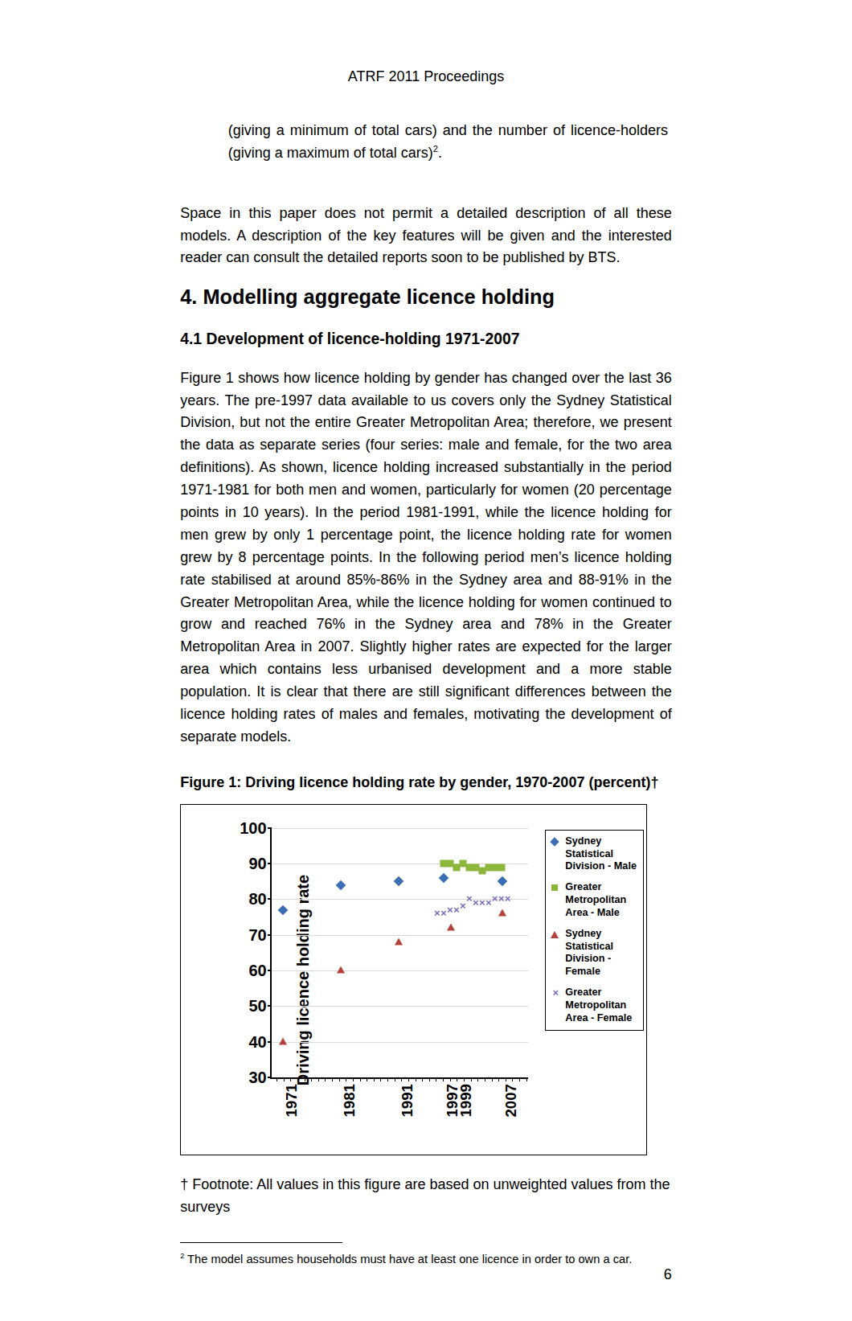ATRF 2011 Proceedings
(giving a minimum of total cars) and the number of licence-holders (giving a maximum of total cars)2.
Space in this paper does not permit a detailed description of all these models. A description of the key features will be given and the interested reader can consult the detailed reports soon to be published by BTS.
4. Modelling aggregate licence holding
4.1 Development of licence-holding 1971-2007
Figure 1 shows how licence holding by gender has changed over the last 36 years. The pre-1997 data available to us covers only the Sydney Statistical Division, but not the entire Greater Metropolitan Area; therefore, we present the data as separate series (four series: male and female, for the two area definitions). As shown, licence holding increased substantially in the period 1971-1981 for both men and women, particularly for women (20 percentage points in 10 years). In the period 1981-1991, while the licence holding for men grew by only 1 percentage point, the licence holding rate for women grew by 8 percentage points. In the following period men’s licence holding rate stabilised at around 85%-86% in the Sydney area and 88-91% in the Greater Metropolitan Area, while the licence holding for women continued to grow and reached 76% in the Sydney area and 78% in the Greater Metropolitan Area in 2007. Slightly higher rates are expected for the larger area which contains less urbanised development and a more stable population. It is clear that there are still significant differences between the licence holding rates of males and females, motivating the development of separate models.
Figure 1: Driving licence holding rate by gender, 1970-2007 (percent)†
Driving licence holding rate
100
90
80
70
60
50
40
30
1971
1981
1991
1997
1999
2007
Sydney Statistical Division - Male
Greater Metropolitan Area - Male
Sydney Statistical Division -Female
×
Greater Metropolitan Area - Female
† Footnote: All values in this figure are based on unweighted values from the surveys
2 The model assumes households must have at least one licence in order to own a car.
6